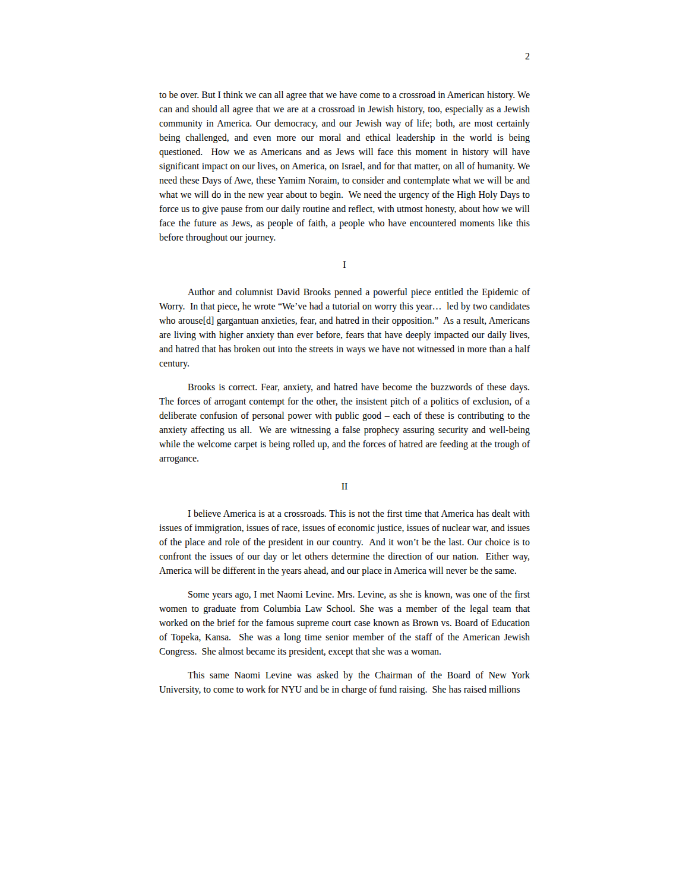2
to be over. But I think we can all agree that we have come to a crossroad in American history. We can and should all agree that we are at a crossroad in Jewish history, too, especially as a Jewish community in America. Our democracy, and our Jewish way of life; both, are most certainly being challenged, and even more our moral and ethical leadership in the world is being questioned. How we as Americans and as Jews will face this moment in history will have significant impact on our lives, on America, on Israel, and for that matter, on all of humanity. We need these Days of Awe, these Yamim Noraim, to consider and contemplate what we will be and what we will do in the new year about to begin. We need the urgency of the High Holy Days to force us to give pause from our daily routine and reflect, with utmost honesty, about how we will face the future as Jews, as people of faith, a people who have encountered moments like this before throughout our journey.
I
Author and columnist David Brooks penned a powerful piece entitled the Epidemic of Worry. In that piece, he wrote “We’ve had a tutorial on worry this year… led by two candidates who arouse[d] gargantuan anxieties, fear, and hatred in their opposition.” As a result, Americans are living with higher anxiety than ever before, fears that have deeply impacted our daily lives, and hatred that has broken out into the streets in ways we have not witnessed in more than a half century.
Brooks is correct. Fear, anxiety, and hatred have become the buzzwords of these days. The forces of arrogant contempt for the other, the insistent pitch of a politics of exclusion, of a deliberate confusion of personal power with public good – each of these is contributing to the anxiety affecting us all. We are witnessing a false prophecy assuring security and well-being while the welcome carpet is being rolled up, and the forces of hatred are feeding at the trough of arrogance.
II
I believe America is at a crossroads. This is not the first time that America has dealt with issues of immigration, issues of race, issues of economic justice, issues of nuclear war, and issues of the place and role of the president in our country. And it won’t be the last. Our choice is to confront the issues of our day or let others determine the direction of our nation. Either way, America will be different in the years ahead, and our place in America will never be the same.
Some years ago, I met Naomi Levine. Mrs. Levine, as she is known, was one of the first women to graduate from Columbia Law School. She was a member of the legal team that worked on the brief for the famous supreme court case known as Brown vs. Board of Education of Topeka, Kansa. She was a long time senior member of the staff of the American Jewish Congress. She almost became its president, except that she was a woman.
This same Naomi Levine was asked by the Chairman of the Board of New York University, to come to work for NYU and be in charge of fund raising. She has raised millions